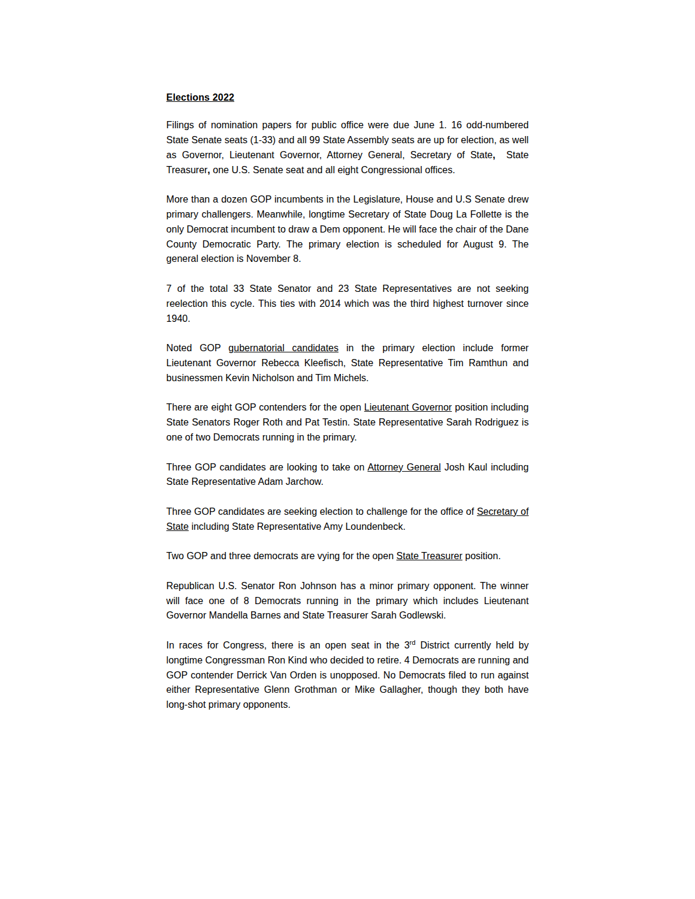Elections 2022
Filings of nomination papers for public office were due June 1. 16 odd-numbered State Senate seats (1-33) and all 99 State Assembly seats are up for election, as well as Governor, Lieutenant Governor, Attorney General, Secretary of State, State Treasurer, one U.S. Senate seat and all eight Congressional offices.
More than a dozen GOP incumbents in the Legislature, House and U.S Senate drew primary challengers. Meanwhile, longtime Secretary of State Doug La Follette is the only Democrat incumbent to draw a Dem opponent. He will face the chair of the Dane County Democratic Party. The primary election is scheduled for August 9. The general election is November 8.
7 of the total 33 State Senator and 23 State Representatives are not seeking reelection this cycle. This ties with 2014 which was the third highest turnover since 1940.
Noted GOP gubernatorial candidates in the primary election include former Lieutenant Governor Rebecca Kleefisch, State Representative Tim Ramthun and businessmen Kevin Nicholson and Tim Michels.
There are eight GOP contenders for the open Lieutenant Governor position including State Senators Roger Roth and Pat Testin. State Representative Sarah Rodriguez is one of two Democrats running in the primary.
Three GOP candidates are looking to take on Attorney General Josh Kaul including State Representative Adam Jarchow.
Three GOP candidates are seeking election to challenge for the office of Secretary of State including State Representative Amy Loundenbeck.
Two GOP and three democrats are vying for the open State Treasurer position.
Republican U.S. Senator Ron Johnson has a minor primary opponent. The winner will face one of 8 Democrats running in the primary which includes Lieutenant Governor Mandella Barnes and State Treasurer Sarah Godlewski.
In races for Congress, there is an open seat in the 3rd District currently held by longtime Congressman Ron Kind who decided to retire. 4 Democrats are running and GOP contender Derrick Van Orden is unopposed. No Democrats filed to run against either Representative Glenn Grothman or Mike Gallagher, though they both have long-shot primary opponents.